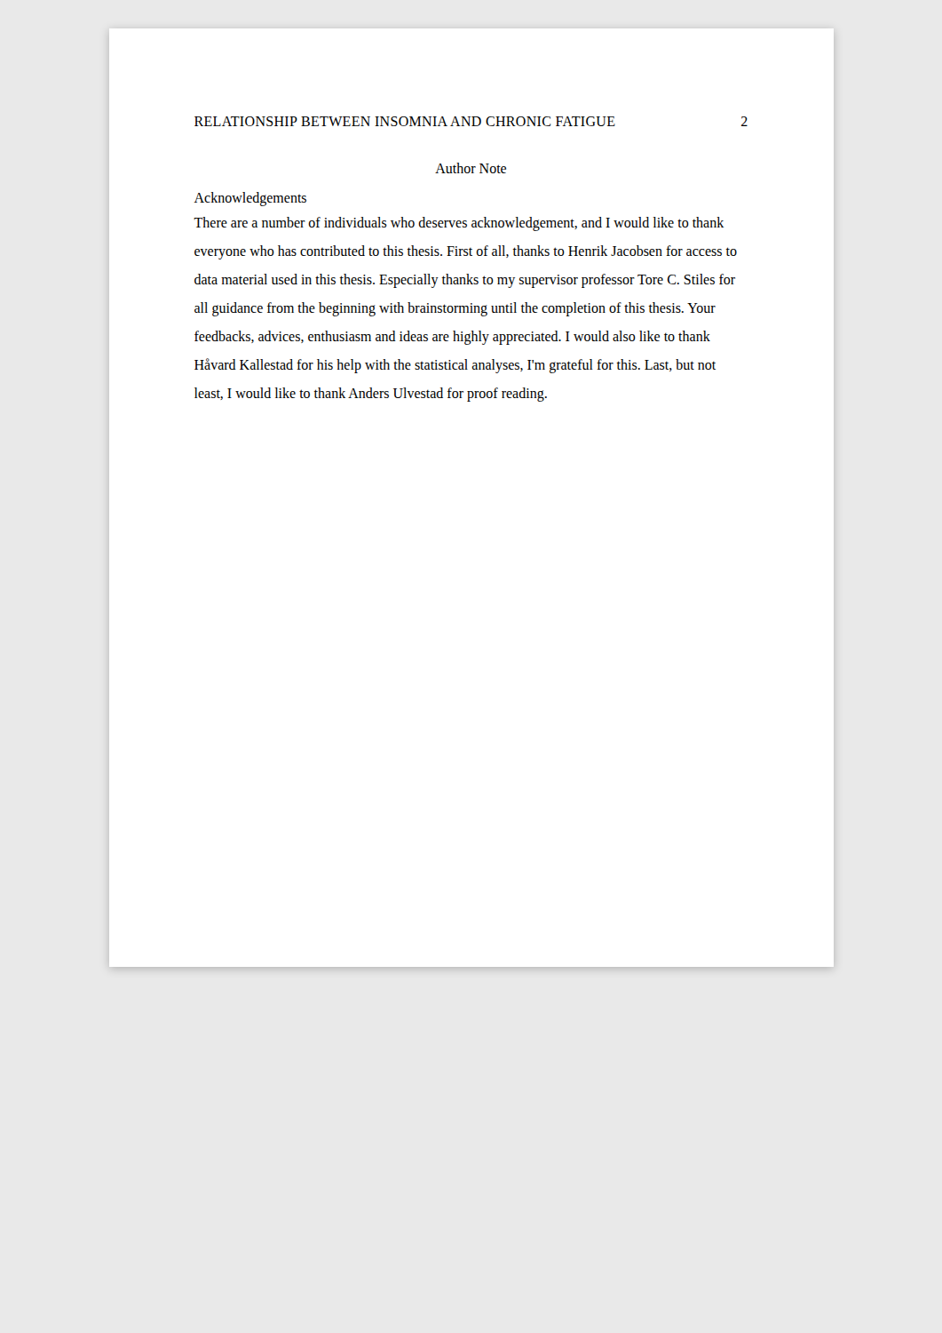Relationship Between Insomnia and Chronic Fatigue 2
Author Note
Acknowledgements
There are a number of individuals who deserves acknowledgement, and I would like to thank everyone who has contributed to this thesis. First of all, thanks to Henrik Jacobsen for access to data material used in this thesis. Especially thanks to my supervisor professor Tore C. Stiles for all guidance from the beginning with brainstorming until the completion of this thesis. Your feedbacks, advices, enthusiasm and ideas are highly appreciated. I would also like to thank Håvard Kallestad for his help with the statistical analyses, I'm grateful for this. Last, but not least, I would like to thank Anders Ulvestad for proof reading.